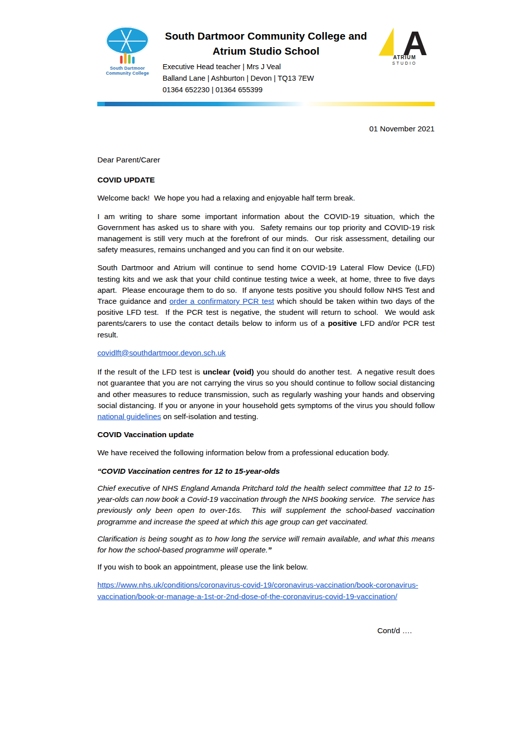South Dartmoor
Community College
South Dartmoor Community College and Atrium Studio School
Executive Head teacher | Mrs J Veal
Balland Lane | Ashburton | Devon | TQ13 7EW
01364 652230 | 01364 655399
A ATRIUM STUDIO
01 November 2021
Dear Parent/Carer
COVID UPDATE
Welcome back! We hope you had a relaxing and enjoyable half term break.
I am writing to share some important information about the COVID-19 situation, which the Government has asked us to share with you. Safety remains our top priority and COVID-19 risk management is still very much at the forefront of our minds. Our risk assessment, detailing our safety measures, remains unchanged and you can find it on our website.
South Dartmoor and Atrium will continue to send home COVID-19 Lateral Flow Device (LFD) testing kits and we ask that your child continue testing twice a week, at home, three to five days apart. Please encourage them to do so. If anyone tests positive you should follow NHS Test and Trace guidance and order a confirmatory PCR test which should be taken within two days of the positive LFD test. If the PCR test is negative, the student will return to school. We would ask parents/carers to use the contact details below to inform us of a positive LFD and/or PCR test result.
covidlft@southdartmoor.devon.sch.uk
If the result of the LFD test is unclear (void) you should do another test. A negative result does not guarantee that you are not carrying the virus so you should continue to follow social distancing and other measures to reduce transmission, such as regularly washing your hands and observing social distancing. If you or anyone in your household gets symptoms of the virus you should follow national guidelines on self-isolation and testing.
COVID Vaccination update
We have received the following information below from a professional education body.
“COVID Vaccination centres for 12 to 15-year-olds
Chief executive of NHS England Amanda Pritchard told the health select committee that 12 to 15-year-olds can now book a Covid-19 vaccination through the NHS booking service. The service has previously only been open to over-16s. This will supplement the school-based vaccination programme and increase the speed at which this age group can get vaccinated.
Clarification is being sought as to how long the service will remain available, and what this means for how the school-based programme will operate.”
If you wish to book an appointment, please use the link below.
https://www.nhs.uk/conditions/coronavirus-covid-19/coronavirus-vaccination/book-coronavirus-vaccination/book-or-manage-a-1st-or-2nd-dose-of-the-coronavirus-covid-19-vaccination/
Cont/d ….